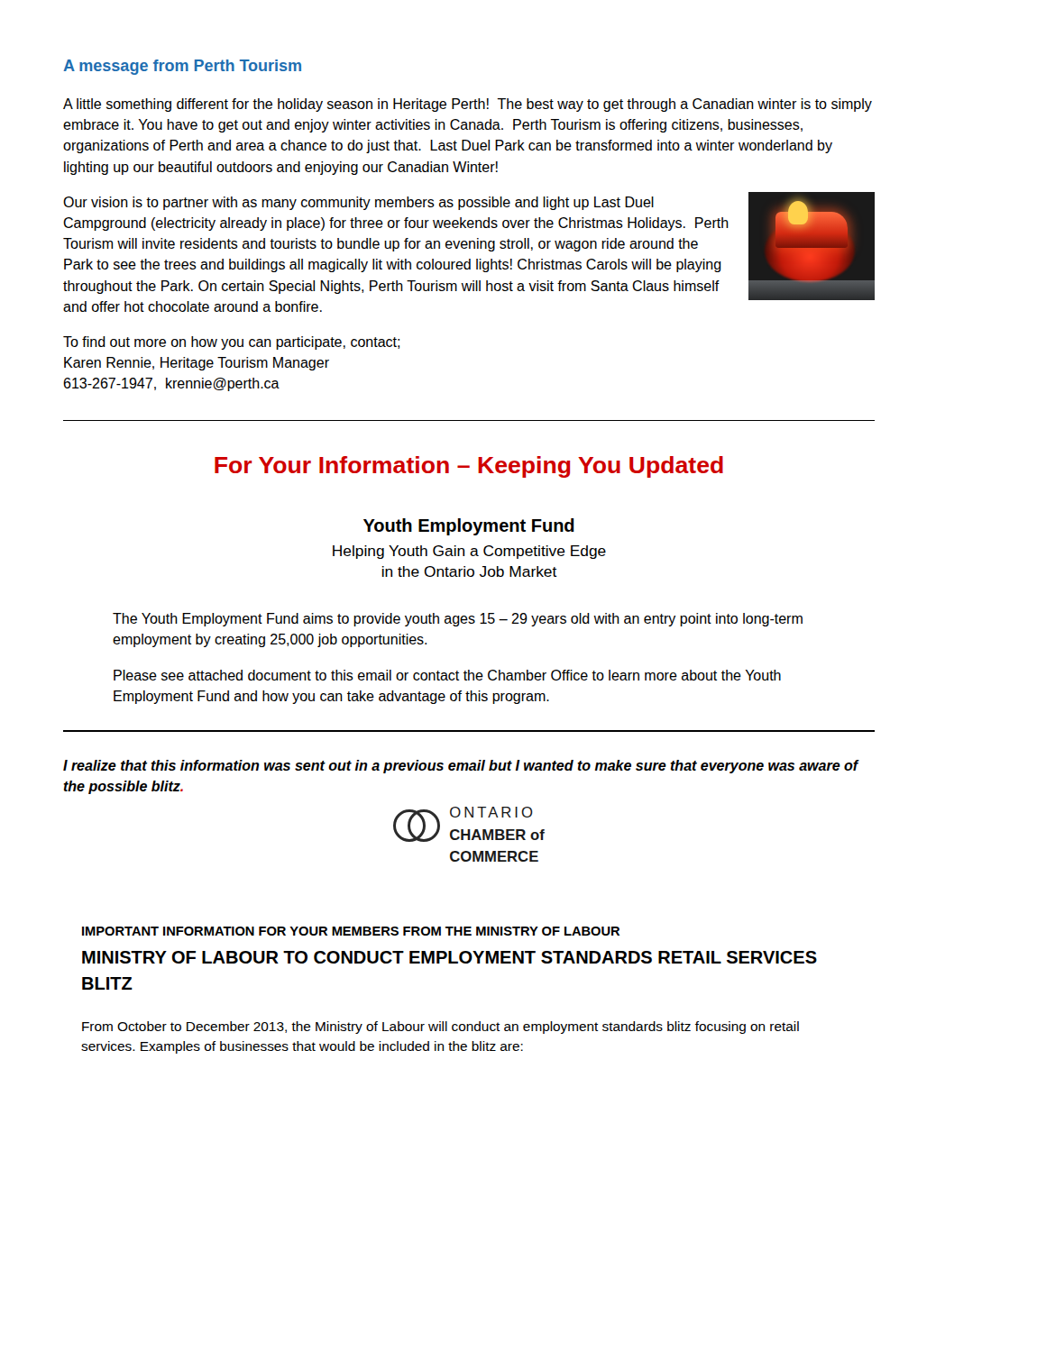A message from Perth Tourism
A little something different for the holiday season in Heritage Perth! The best way to get through a Canadian winter is to simply embrace it. You have to get out and enjoy winter activities in Canada. Perth Tourism is offering citizens, businesses, organizations of Perth and area a chance to do just that. Last Duel Park can be transformed into a winter wonderland by lighting up our beautiful outdoors and enjoying our Canadian Winter!
Our vision is to partner with as many community members as possible and light up Last Duel Campground (electricity already in place) for three or four weekends over the Christmas Holidays. Perth Tourism will invite residents and tourists to bundle up for an evening stroll, or wagon ride around the Park to see the trees and buildings all magically lit with coloured lights! Christmas Carols will be playing throughout the Park. On certain Special Nights, Perth Tourism will host a visit from Santa Claus himself and offer hot chocolate around a bonfire.
To find out more on how you can participate, contact;
Karen Rennie, Heritage Tourism Manager
613-267-1947, krennie@perth.ca
For Your Information – Keeping You Updated
Youth Employment Fund
Helping Youth Gain a Competitive Edge
in the Ontario Job Market
The Youth Employment Fund aims to provide youth ages 15 – 29 years old with an entry point into long-term employment by creating 25,000 job opportunities.
Please see attached document to this email or contact the Chamber Office to learn more about the Youth Employment Fund and how you can take advantage of this program.
I realize that this information was sent out in a previous email but I wanted to make sure that everyone was aware of the possible blitz.
ONTARIO
CHAMBER of
COMMERCE
IMPORTANT INFORMATION FOR YOUR MEMBERS FROM THE MINISTRY OF LABOUR
MINISTRY OF LABOUR TO CONDUCT EMPLOYMENT STANDARDS RETAIL SERVICES BLITZ
From October to December 2013, the Ministry of Labour will conduct an employment standards blitz focusing on retail services. Examples of businesses that would be included in the blitz are: